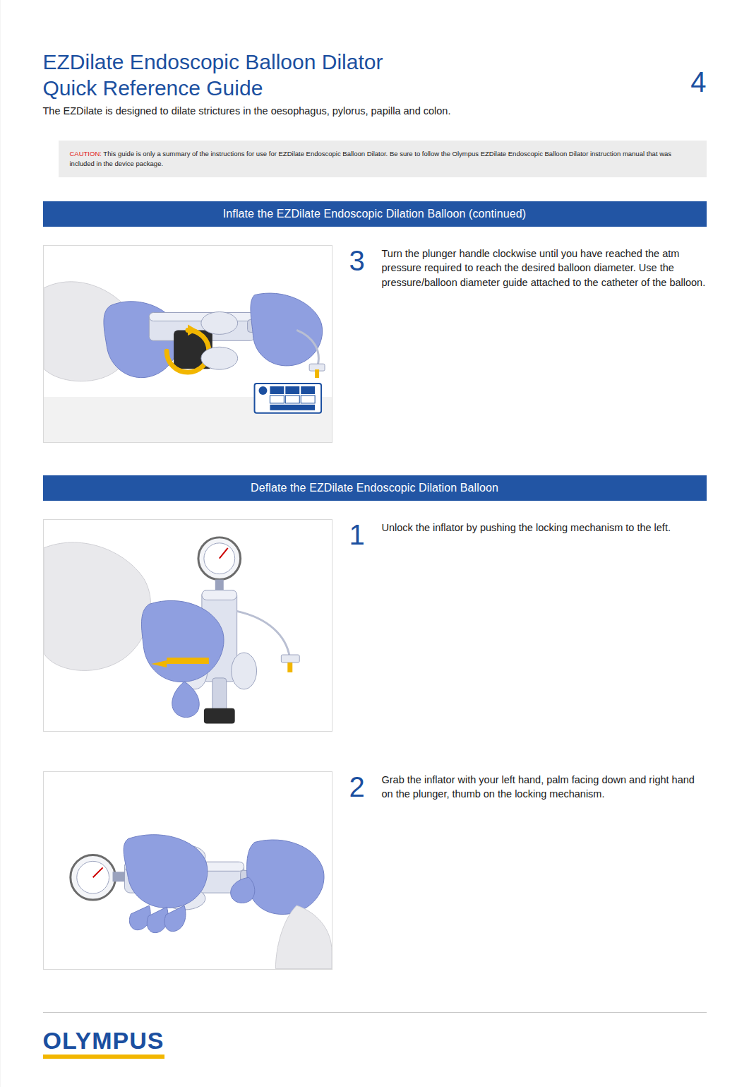4
EZDilate Endoscopic Balloon Dilator
Quick Reference Guide
The EZDilate is designed to dilate strictures in the oesophagus, pylorus, papilla and colon.
CAUTION: This guide is only a summary of the instructions for use for EZDilate Endoscopic Balloon Dilator. Be sure to follow the Olympus EZDilate Endoscopic Balloon Dilator instruction manual that was included in the device package.
Inflate the EZDilate Endoscopic Dilation Balloon (continued)
3
Turn the plunger handle clockwise until you have reached the atm pressure required to reach the desired balloon diameter. Use the pressure/balloon diameter guide attached to the catheter of the balloon.
Deflate the EZDilate Endoscopic Dilation Balloon
1
Unlock the inflator by pushing the locking mechanism to the left.
2
Grab the inflator with your left hand, palm facing down and right hand on the plunger, thumb on the locking mechanism.
OLYMPUS